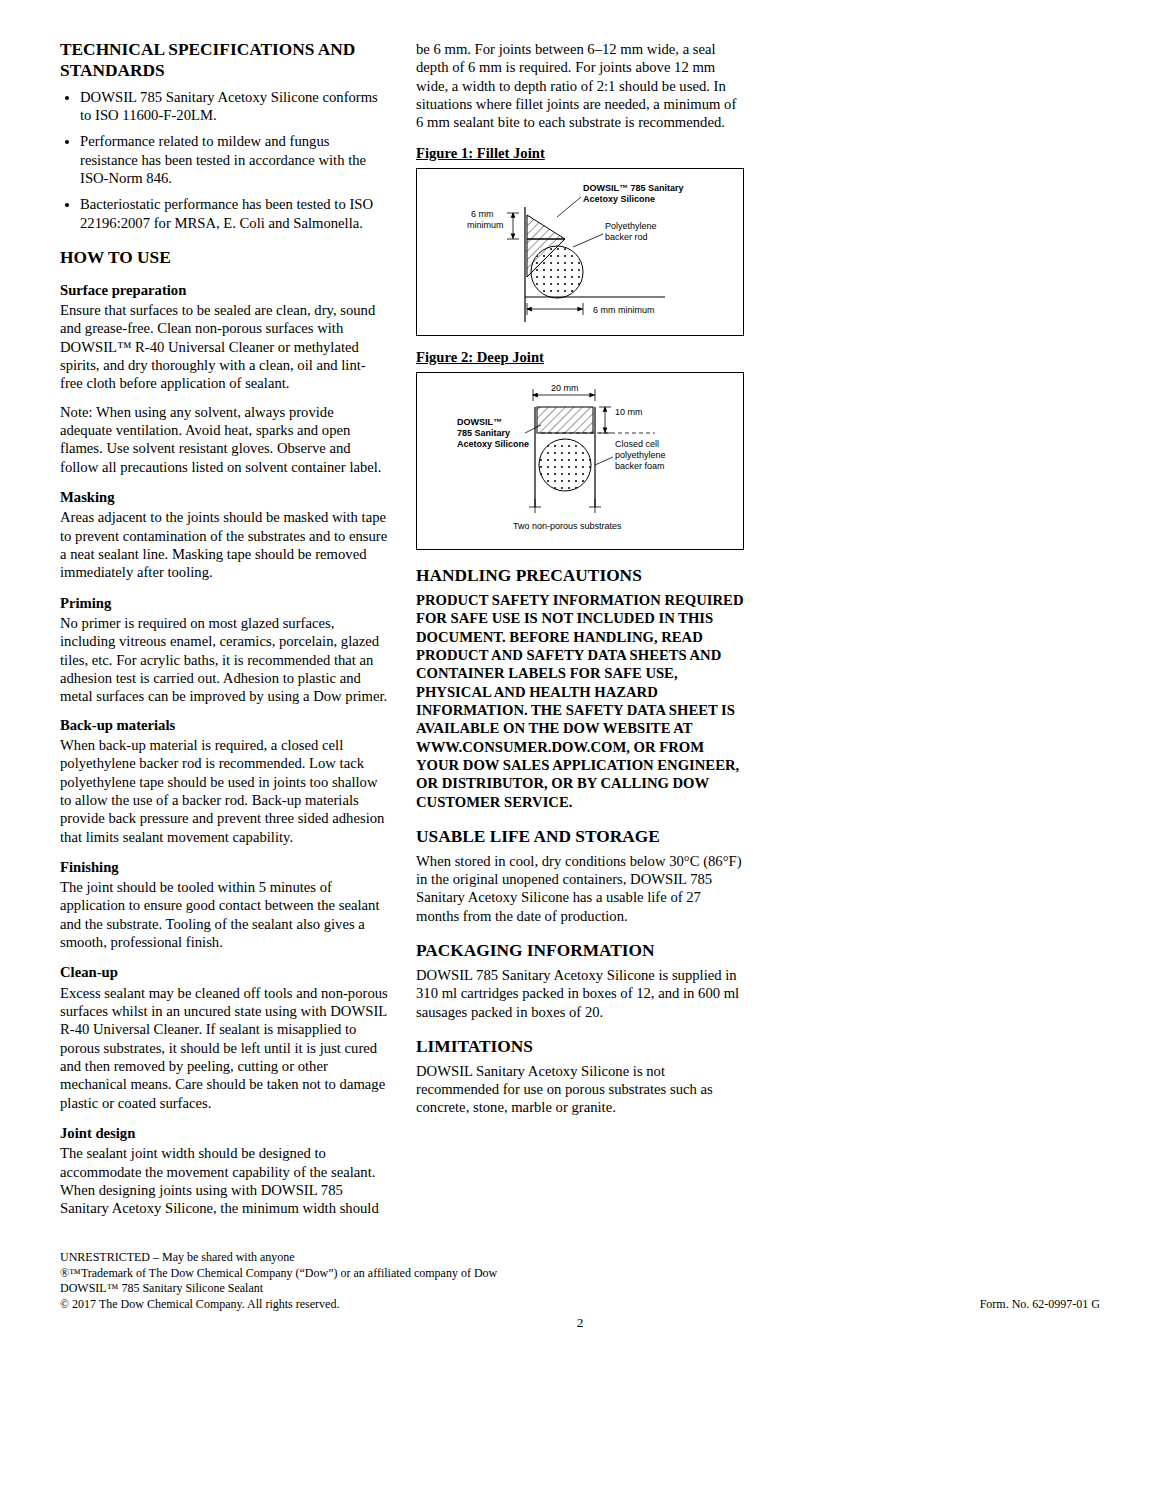Technical Specifications and Standards
DOWSIL 785 Sanitary Acetoxy Silicone conforms to ISO 11600-F-20LM.
Performance related to mildew and fungus resistance has been tested in accordance with the ISO-Norm 846.
Bacteriostatic performance has been tested to ISO 22196:2007 for MRSA, E. Coli and Salmonella.
How to Use
Surface preparation
Ensure that surfaces to be sealed are clean, dry, sound and grease-free. Clean non-porous surfaces with DOWSIL™ R-40 Universal Cleaner or methylated spirits, and dry thoroughly with a clean, oil and lint-free cloth before application of sealant.
Note: When using any solvent, always provide adequate ventilation. Avoid heat, sparks and open flames. Use solvent resistant gloves. Observe and follow all precautions listed on solvent container label.
Masking
Areas adjacent to the joints should be masked with tape to prevent contamination of the substrates and to ensure a neat sealant line. Masking tape should be removed immediately after tooling.
Priming
No primer is required on most glazed surfaces, including vitreous enamel, ceramics, porcelain, glazed tiles, etc. For acrylic baths, it is recommended that an adhesion test is carried out. Adhesion to plastic and metal surfaces can be improved by using a Dow primer.
Back-up materials
When back-up material is required, a closed cell polyethylene backer rod is recommended. Low tack polyethylene tape should be used in joints too shallow to allow the use of a backer rod. Back-up materials provide back pressure and prevent three sided adhesion that limits sealant movement capability.
Finishing
The joint should be tooled within 5 minutes of application to ensure good contact between the sealant and the substrate. Tooling of the sealant also gives a smooth, professional finish.
Clean-up
Excess sealant may be cleaned off tools and non-porous surfaces whilst in an uncured state using with DOWSIL R-40 Universal Cleaner. If sealant is misapplied to porous substrates, it should be left until it is just cured and then removed by peeling, cutting or other mechanical means. Care should be taken not to damage plastic or coated surfaces.
Joint design
The sealant joint width should be designed to accommodate the movement capability of the sealant. When designing joints using with DOWSIL 785 Sanitary Acetoxy Silicone, the minimum width should be 6 mm. For joints between 6–12 mm wide, a seal depth of 6 mm is required. For joints above 12 mm wide, a width to depth ratio of 2:1 should be used. In situations where fillet joints are needed, a minimum of 6 mm sealant bite to each substrate is recommended.
Figure 1: Fillet Joint
DOWSIL™ 785 Sanitary Acetoxy Silicone Polyethylene backer rod 6 mm minimum 6 mm minimum
Figure 2: Deep Joint
20 mm DOWSIL™ 785 Sanitary Acetoxy Silicone 10 mm Closed cell polyethylene backer foam Two non-porous substrates
Handling Precautions
Product safety information required for safe use is not included in this document. Before handling, read product and safety data sheets and container labels for safe use, physical and health hazard information. The safety data sheet is available on the Dow website at www.consumer.dow.com, or from your Dow sales application engineer, or distributor, or by calling Dow customer service.
Usable Life and Storage
When stored in cool, dry conditions below 30°C (86°F) in the original unopened containers, DOWSIL 785 Sanitary Acetoxy Silicone has a usable life of 27 months from the date of production.
Packaging Information
DOWSIL 785 Sanitary Acetoxy Silicone is supplied in 310 ml cartridges packed in boxes of 12, and in 600 ml sausages packed in boxes of 20.
Limitations
DOWSIL Sanitary Acetoxy Silicone is not recommended for use on porous substrates such as concrete, stone, marble or granite.
UNRESTRICTED – May be shared with anyone
®™Trademark of The Dow Chemical Company (“Dow”) or an affiliated company of Dow
DOWSIL™ 785 Sanitary Silicone Sealant
© 2017 The Dow Chemical Company. All rights reserved. Form. No. 62-0997-01 G
2